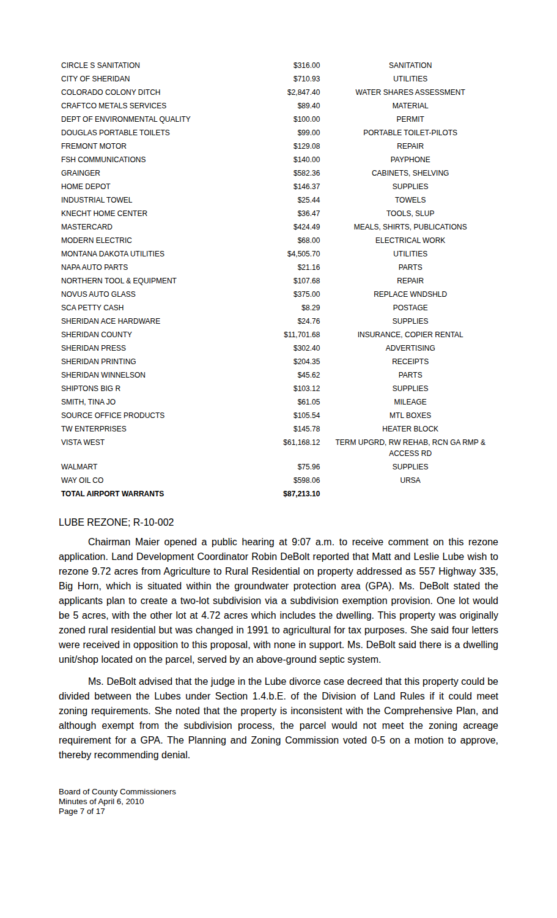| CIRCLE S SANITATION | $316.00 | SANITATION |
| CITY OF SHERIDAN | $710.93 | UTILITIES |
| COLORADO COLONY DITCH | $2,847.40 | WATER SHARES ASSESSMENT |
| CRAFTCO METALS SERVICES | $89.40 | MATERIAL |
| DEPT OF ENVIRONMENTAL QUALITY | $100.00 | PERMIT |
| DOUGLAS PORTABLE TOILETS | $99.00 | PORTABLE TOILET-PILOTS |
| FREMONT MOTOR | $129.08 | REPAIR |
| FSH COMMUNICATIONS | $140.00 | PAYPHONE |
| GRAINGER | $582.36 | CABINETS, SHELVING |
| HOME DEPOT | $146.37 | SUPPLIES |
| INDUSTRIAL TOWEL | $25.44 | TOWELS |
| KNECHT HOME CENTER | $36.47 | TOOLS, SLUP |
| MASTERCARD | $424.49 | MEALS, SHIRTS, PUBLICATIONS |
| MODERN ELECTRIC | $68.00 | ELECTRICAL WORK |
| MONTANA DAKOTA UTILITIES | $4,505.70 | UTILITIES |
| NAPA AUTO PARTS | $21.16 | PARTS |
| NORTHERN TOOL & EQUIPMENT | $107.68 | REPAIR |
| NOVUS AUTO GLASS | $375.00 | REPLACE WNDSHLD |
| SCA PETTY CASH | $8.29 | POSTAGE |
| SHERIDAN ACE HARDWARE | $24.76 | SUPPLIES |
| SHERIDAN COUNTY | $11,701.68 | INSURANCE, COPIER RENTAL |
| SHERIDAN PRESS | $302.40 | ADVERTISING |
| SHERIDAN PRINTING | $204.35 | RECEIPTS |
| SHERIDAN WINNELSON | $45.62 | PARTS |
| SHIPTONS BIG R | $103.12 | SUPPLIES |
| SMITH, TINA JO | $61.05 | MILEAGE |
| SOURCE OFFICE PRODUCTS | $105.54 | MTL BOXES |
| TW ENTERPRISES | $145.78 | HEATER BLOCK |
| VISTA WEST | $61,168.12 | TERM UPGRD, RW REHAB, RCN GA RMP & ACCESS RD |
| WALMART | $75.96 | SUPPLIES |
| WAY OIL CO | $598.06 | URSA |
| TOTAL AIRPORT WARRANTS | $87,213.10 | |
LUBE REZONE; R-10-002
Chairman Maier opened a public hearing at 9:07 a.m. to receive comment on this rezone application. Land Development Coordinator Robin DeBolt reported that Matt and Leslie Lube wish to rezone 9.72 acres from Agriculture to Rural Residential on property addressed as 557 Highway 335, Big Horn, which is situated within the groundwater protection area (GPA). Ms. DeBolt stated the applicants plan to create a two-lot subdivision via a subdivision exemption provision. One lot would be 5 acres, with the other lot at 4.72 acres which includes the dwelling. This property was originally zoned rural residential but was changed in 1991 to agricultural for tax purposes. She said four letters were received in opposition to this proposal, with none in support. Ms. DeBolt said there is a dwelling unit/shop located on the parcel, served by an above-ground septic system.
Ms. DeBolt advised that the judge in the Lube divorce case decreed that this property could be divided between the Lubes under Section 1.4.b.E. of the Division of Land Rules if it could meet zoning requirements. She noted that the property is inconsistent with the Comprehensive Plan, and although exempt from the subdivision process, the parcel would not meet the zoning acreage requirement for a GPA. The Planning and Zoning Commission voted 0-5 on a motion to approve, thereby recommending denial.
Board of County Commissioners
Minutes of April 6, 2010
Page 7 of 17